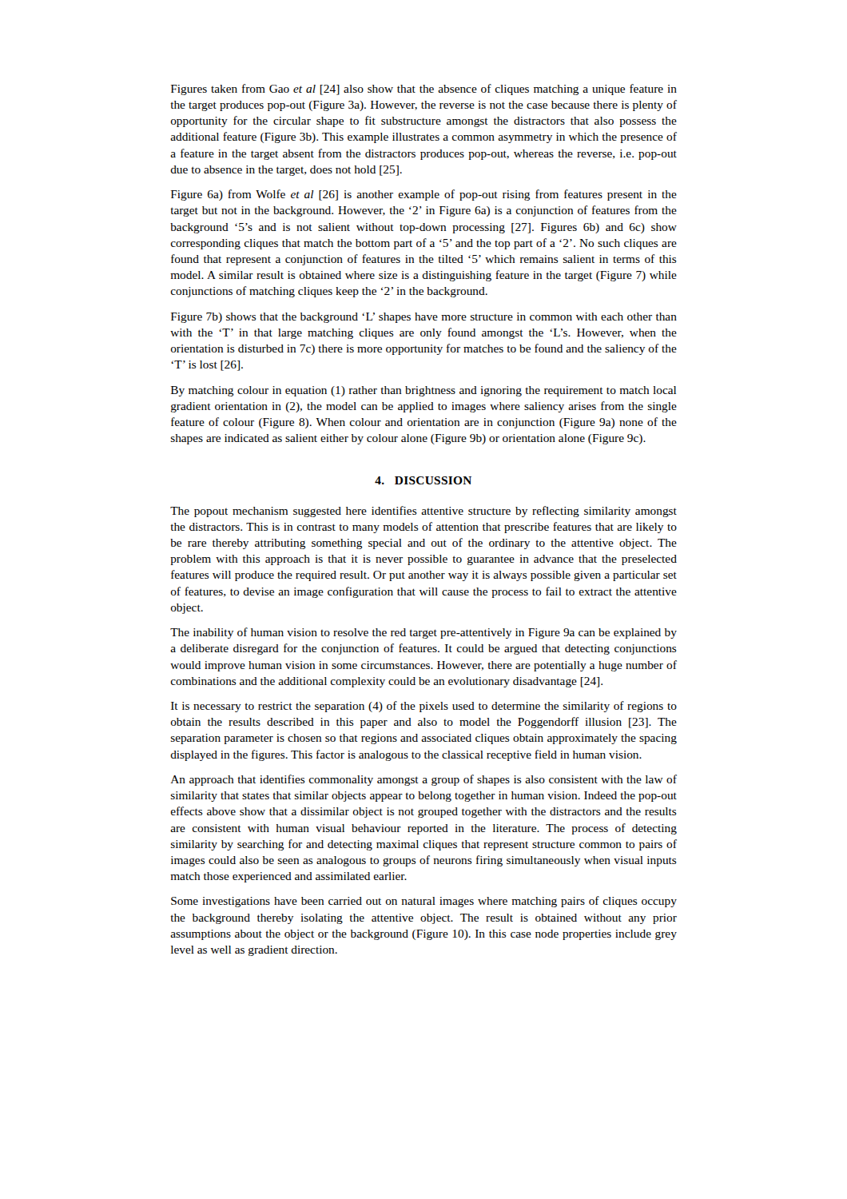Figures taken from Gao et al [24] also show that the absence of cliques matching a unique feature in the target produces pop-out (Figure 3a). However, the reverse is not the case because there is plenty of opportunity for the circular shape to fit substructure amongst the distractors that also possess the additional feature (Figure 3b). This example illustrates a common asymmetry in which the presence of a feature in the target absent from the distractors produces pop-out, whereas the reverse, i.e. pop-out due to absence in the target, does not hold [25].
Figure 6a) from Wolfe et al [26] is another example of pop-out rising from features present in the target but not in the background. However, the ‘2’ in Figure 6a) is a conjunction of features from the background ‘5’s and is not salient without top-down processing [27]. Figures 6b) and 6c) show corresponding cliques that match the bottom part of a ‘5’ and the top part of a ‘2’. No such cliques are found that represent a conjunction of features in the tilted ‘5’ which remains salient in terms of this model. A similar result is obtained where size is a distinguishing feature in the target (Figure 7) while conjunctions of matching cliques keep the ‘2’ in the background.
Figure 7b) shows that the background ‘L’ shapes have more structure in common with each other than with the ‘T’ in that large matching cliques are only found amongst the ‘L’s. However, when the orientation is disturbed in 7c) there is more opportunity for matches to be found and the saliency of the ‘T’ is lost [26].
By matching colour in equation (1) rather than brightness and ignoring the requirement to match local gradient orientation in (2), the model can be applied to images where saliency arises from the single feature of colour (Figure 8). When colour and orientation are in conjunction (Figure 9a) none of the shapes are indicated as salient either by colour alone (Figure 9b) or orientation alone (Figure 9c).
4. DISCUSSION
The popout mechanism suggested here identifies attentive structure by reflecting similarity amongst the distractors. This is in contrast to many models of attention that prescribe features that are likely to be rare thereby attributing something special and out of the ordinary to the attentive object. The problem with this approach is that it is never possible to guarantee in advance that the preselected features will produce the required result. Or put another way it is always possible given a particular set of features, to devise an image configuration that will cause the process to fail to extract the attentive object.
The inability of human vision to resolve the red target pre-attentively in Figure 9a can be explained by a deliberate disregard for the conjunction of features. It could be argued that detecting conjunctions would improve human vision in some circumstances. However, there are potentially a huge number of combinations and the additional complexity could be an evolutionary disadvantage [24].
It is necessary to restrict the separation (4) of the pixels used to determine the similarity of regions to obtain the results described in this paper and also to model the Poggendorff illusion [23]. The separation parameter is chosen so that regions and associated cliques obtain approximately the spacing displayed in the figures. This factor is analogous to the classical receptive field in human vision.
An approach that identifies commonality amongst a group of shapes is also consistent with the law of similarity that states that similar objects appear to belong together in human vision. Indeed the pop-out effects above show that a dissimilar object is not grouped together with the distractors and the results are consistent with human visual behaviour reported in the literature. The process of detecting similarity by searching for and detecting maximal cliques that represent structure common to pairs of images could also be seen as analogous to groups of neurons firing simultaneously when visual inputs match those experienced and assimilated earlier.
Some investigations have been carried out on natural images where matching pairs of cliques occupy the background thereby isolating the attentive object. The result is obtained without any prior assumptions about the object or the background (Figure 10). In this case node properties include grey level as well as gradient direction.